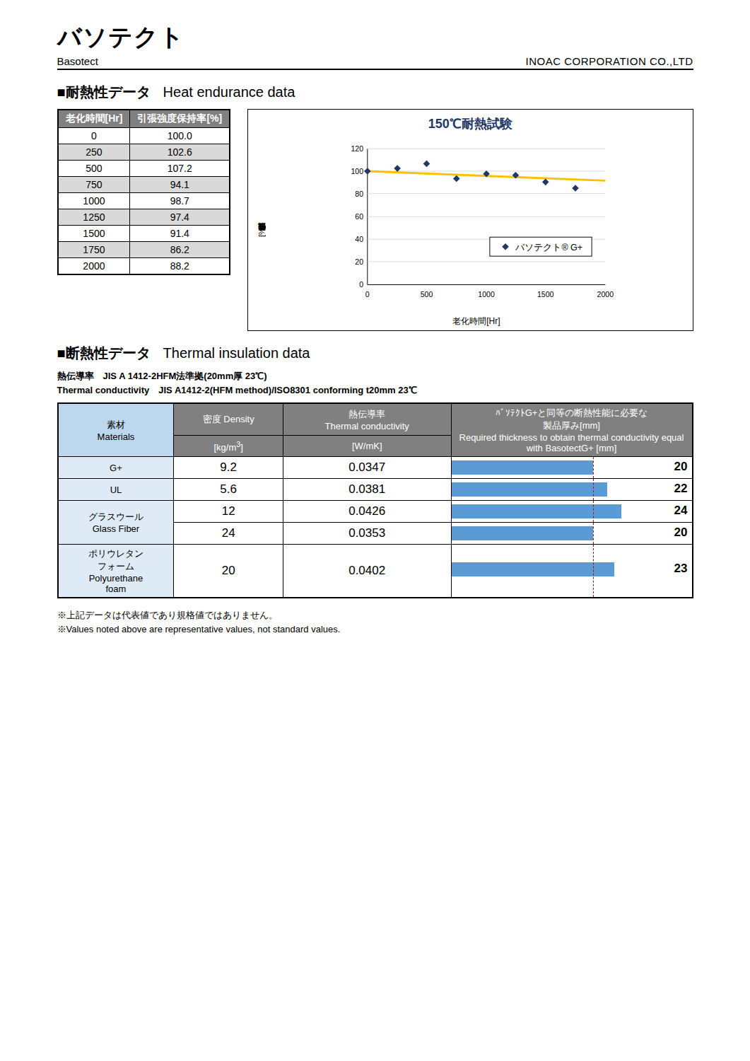バソテクト
Basotect
INOAC CORPORATION CO.,LTD
■耐熱性データHeat endurance data
| 老化時間[Hr] | 引張強度保持率[%] |
| --- | --- |
| 0 | 100.0 |
| 250 | 102.6 |
| 500 | 107.2 |
| 750 | 94.1 |
| 1000 | 98.7 |
| 1250 | 97.4 |
| 1500 | 91.4 |
| 1750 | 86.2 |
| 2000 | 88.2 |
150℃耐熱試験
引張強度物性保持率[%]
120 100 80 60 40 20 0 0 500 1000 1500 2000 バソテクト® G+
老化時間[Hr]
■断熱性データThermal insulation data
熱伝導率　JIS A 1412-2HFM法準拠(20mm厚 23℃)
Thermal conductivity　JIS A1412-2(HFM method)/ISO8301 conforming t20mm 23℃
| 素材 Materials | 密度 Density | 熱伝導率 Thermal conductivity | ﾊﾞｿﾃｸﾄG+と同等の断熱性能に必要な 製品厚み[mm] Required thickness to obtain thermal conductivity equal with BasotectG+ [mm] |
| --- | --- | --- | --- |
| [kg/m 3 ] | [W/mK] |
| G+ | 9.2 | 0.0347 | 20 |
| UL | 5.6 | 0.0381 | 22 |
| グラスウール Glass Fiber | 12 | 0.0426 | 24 |
| 24 | 0.0353 | 20 |
| ポリウレタン フォーム Polyurethane foam | 20 | 0.0402 | 23 |
※上記データは代表値であり規格値ではありません。
※Values noted above are representative values, not standard values.